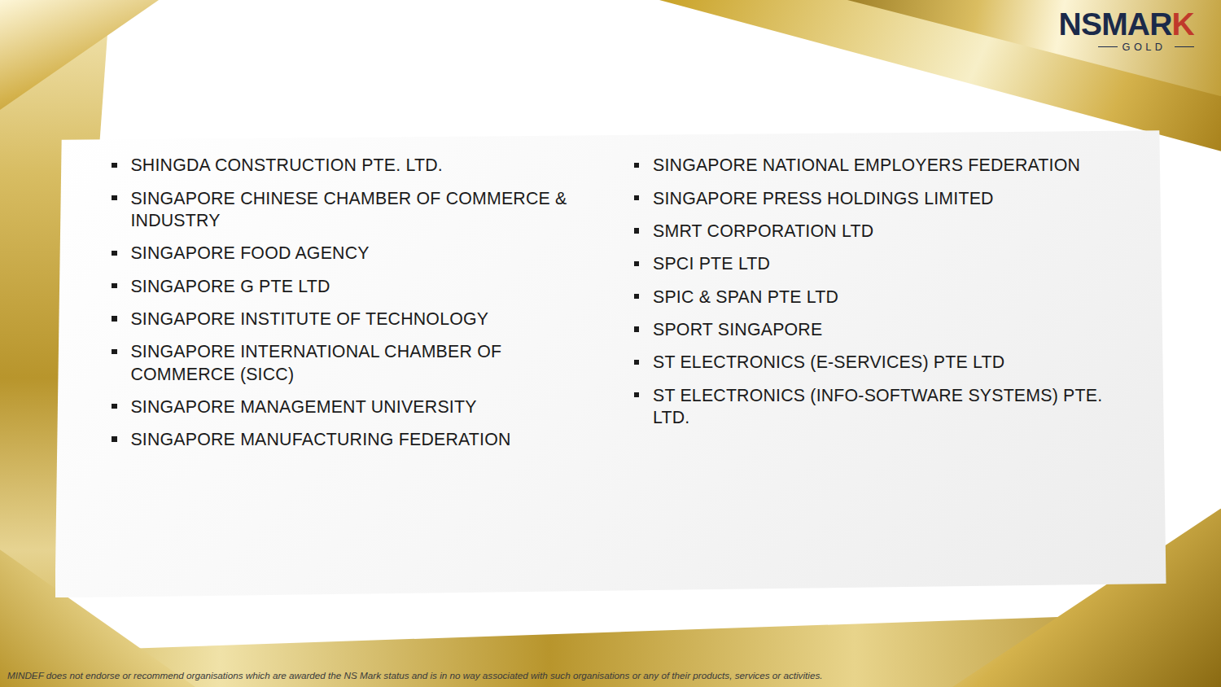NS MAR K
GOLD
SHINGDA CONSTRUCTION PTE. LTD.
SINGAPORE CHINESE CHAMBER OF COMMERCE & INDUSTRY
SINGAPORE FOOD AGENCY
SINGAPORE G PTE LTD
SINGAPORE INSTITUTE OF TECHNOLOGY
SINGAPORE INTERNATIONAL CHAMBER OF COMMERCE (SICC)
SINGAPORE MANAGEMENT UNIVERSITY
SINGAPORE MANUFACTURING FEDERATION
SINGAPORE NATIONAL EMPLOYERS FEDERATION
SINGAPORE PRESS HOLDINGS LIMITED
SMRT CORPORATION LTD
SPCI PTE LTD
SPIC & SPAN PTE LTD
SPORT SINGAPORE
ST ELECTRONICS (E-SERVICES) PTE LTD
ST ELECTRONICS (INFO-SOFTWARE SYSTEMS) PTE. LTD.
MINDEF does not endorse or recommend organisations which are awarded the NS Mark status and is in no way associated with such organisations or any of their products, services or activities.